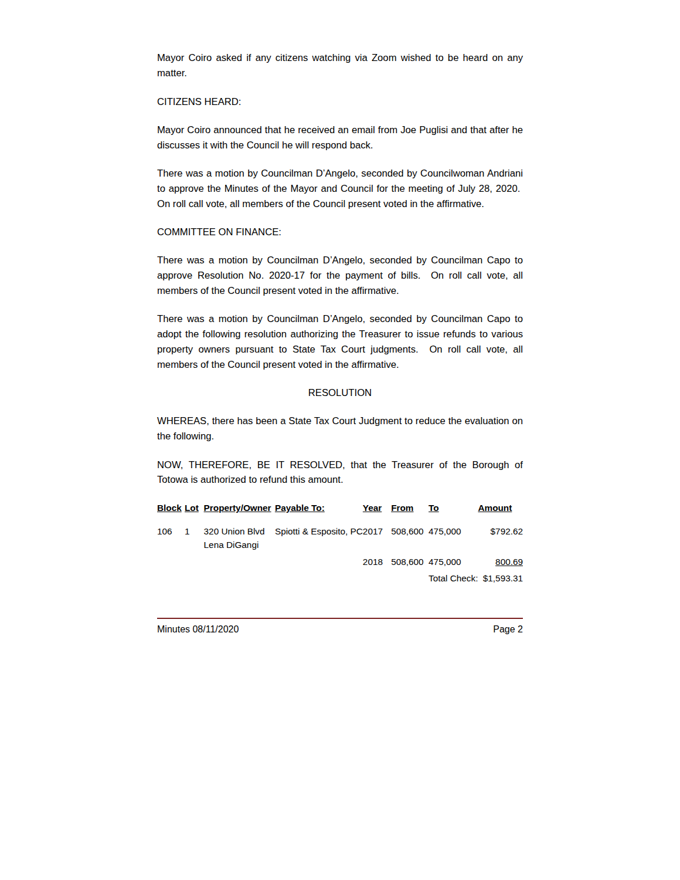Mayor Coiro asked if any citizens watching via Zoom wished to be heard on any matter.
CITIZENS HEARD:
Mayor Coiro announced that he received an email from Joe Puglisi and that after he discusses it with the Council he will respond back.
There was a motion by Councilman D’Angelo, seconded by Councilwoman Andriani to approve the Minutes of the Mayor and Council for the meeting of July 28, 2020. On roll call vote, all members of the Council present voted in the affirmative.
COMMITTEE ON FINANCE:
There was a motion by Councilman D’Angelo, seconded by Councilman Capo to approve Resolution No. 2020-17 for the payment of bills. On roll call vote, all members of the Council present voted in the affirmative.
There was a motion by Councilman D’Angelo, seconded by Councilman Capo to adopt the following resolution authorizing the Treasurer to issue refunds to various property owners pursuant to State Tax Court judgments. On roll call vote, all members of the Council present voted in the affirmative.
RESOLUTION
WHEREAS, there has been a State Tax Court Judgment to reduce the evaluation on the following.
NOW, THEREFORE, BE IT RESOLVED, that the Treasurer of the Borough of Totowa is authorized to refund this amount.
| Block | Lot | Property/Owner | Payable To: | Year | From | To | Amount |
| --- | --- | --- | --- | --- | --- | --- | --- |
| 106 | 1 | 320 Union Blvd Lena DiGangi | Spiotti & Esposito, PC | 2017 | 508,600 | 475,000 | $792.62 |
| | | | | 2018 | 508,600 | 475,000 | 800.69 |
| | | | | | | Total Check: | $1,593.31 |
Minutes 08/11/2020 Page 2